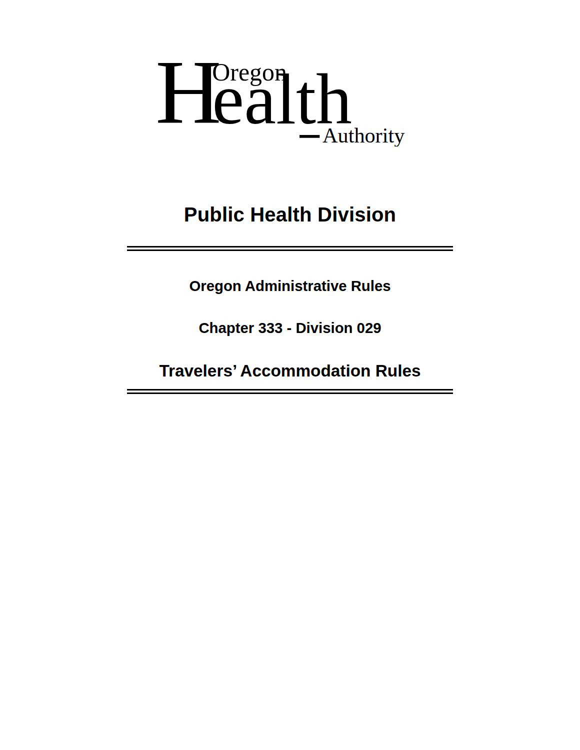H Oregon ealth Authority
Public Health Division
Oregon Administrative Rules
Chapter 333 - Division 029
Travelers’ Accommodation Rules